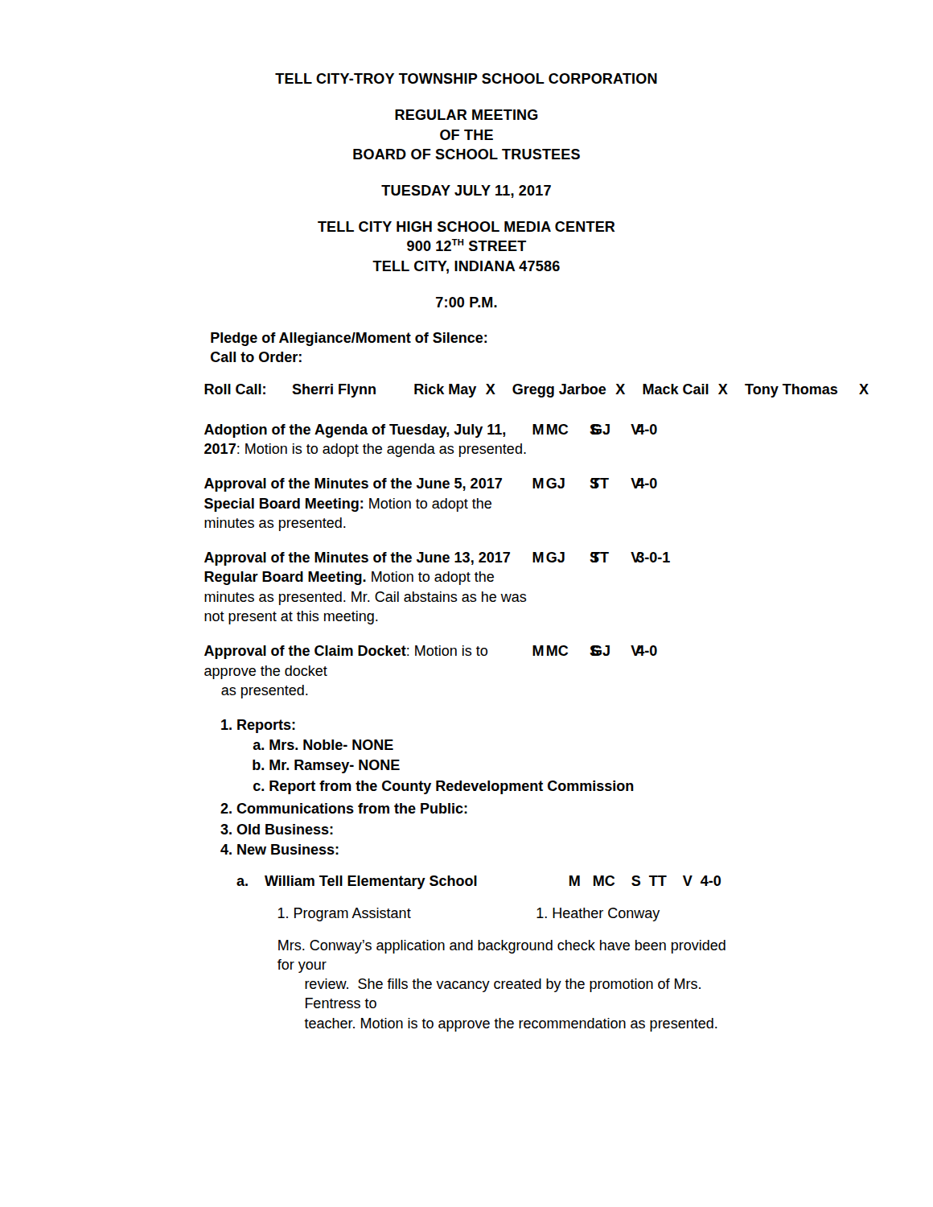TELL CITY-TROY TOWNSHIP SCHOOL CORPORATION
REGULAR MEETING
OF THE
BOARD OF SCHOOL TRUSTEES
TUESDAY JULY 11, 2017
TELL CITY HIGH SCHOOL MEDIA CENTER
900 12TH STREET
TELL CITY, INDIANA 47586
7:00 P.M.
Pledge of Allegiance/Moment of Silence:
Call to Order:
Roll Call: Sherri Flynn Rick May X Gregg Jarboe X Mack Cail X Tony Thomas X
| Adoption of the Agenda of Tuesday, July 11, 2017 : Motion is to adopt the agenda as presented. | M MC S GJ V 4-0 |
| Approval of the Minutes of the June 5, 2017 Special Board Meeting: Motion to adopt the minutes as presented. | M GJ S TT V 4-0 |
| Approval of the Minutes of the June 13, 2017 Regular Board Meeting. Motion to adopt the minutes as presented. Mr. Cail abstains as he was not present at this meeting. | M GJ S TT V 3-0-1 |
| Approval of the Claim Docket : Motion is to approve the docket as presented. | M MC S GJ V 4-0 |
Reports:
Mrs. Noble- NONE
Mr. Ramsey- NONE
Report from the County Redevelopment Commission
Communications from the Public:
Old Business:
New Business:
a. William Tell Elementary School
M MC S TT V 4-0
Program Assistant
Heather Conway
Mrs. Conway’s application and background check have been provided for your review. She fills the vacancy created by the promotion of Mrs. Fentress to teacher. Motion is to approve the recommendation as presented.